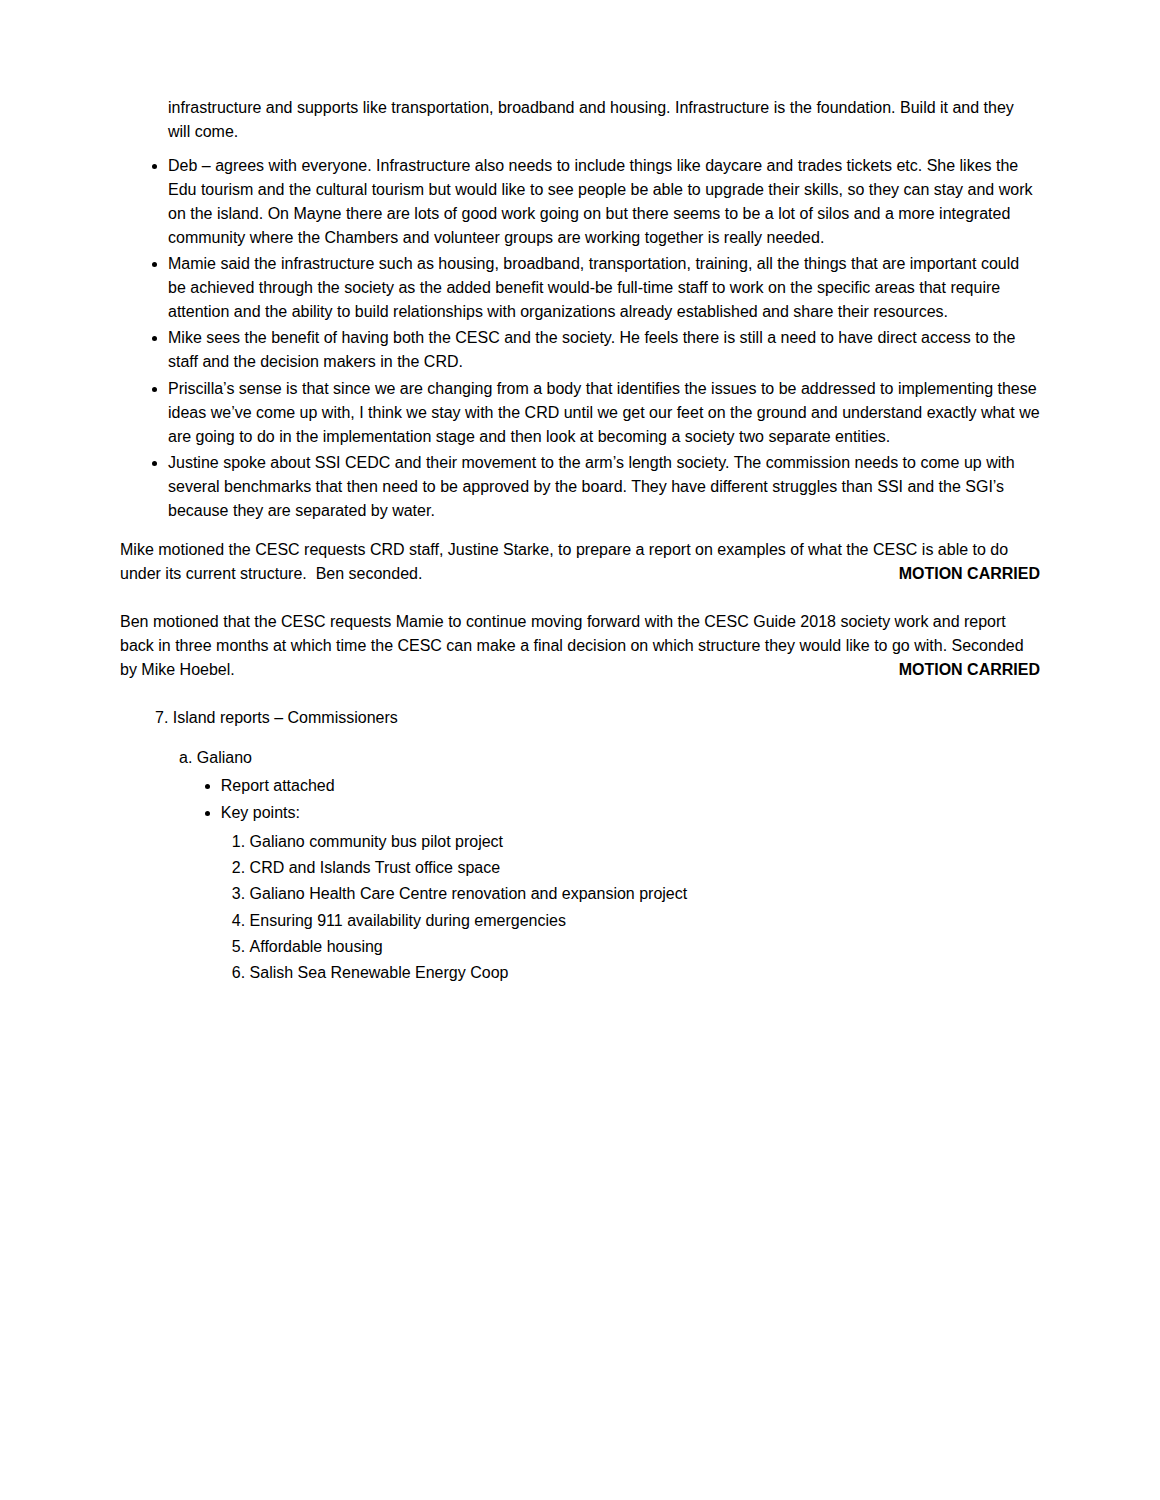infrastructure and supports like transportation, broadband and housing. Infrastructure is the foundation. Build it and they will come.
Deb – agrees with everyone. Infrastructure also needs to include things like daycare and trades tickets etc. She likes the Edu tourism and the cultural tourism but would like to see people be able to upgrade their skills, so they can stay and work on the island. On Mayne there are lots of good work going on but there seems to be a lot of silos and a more integrated community where the Chambers and volunteer groups are working together is really needed.
Mamie said the infrastructure such as housing, broadband, transportation, training, all the things that are important could be achieved through the society as the added benefit would-be full-time staff to work on the specific areas that require attention and the ability to build relationships with organizations already established and share their resources.
Mike sees the benefit of having both the CESC and the society. He feels there is still a need to have direct access to the staff and the decision makers in the CRD.
Priscilla’s sense is that since we are changing from a body that identifies the issues to be addressed to implementing these ideas we’ve come up with, I think we stay with the CRD until we get our feet on the ground and understand exactly what we are going to do in the implementation stage and then look at becoming a society two separate entities.
Justine spoke about SSI CEDC and their movement to the arm’s length society. The commission needs to come up with several benchmarks that then need to be approved by the board. They have different struggles than SSI and the SGI’s because they are separated by water.
Mike motioned the CESC requests CRD staff, Justine Starke, to prepare a report on examples of what the CESC is able to do under its current structure. Ben seconded. MOTION CARRIED
Ben motioned that the CESC requests Mamie to continue moving forward with the CESC Guide 2018 society work and report back in three months at which time the CESC can make a final decision on which structure they would like to go with. Seconded by Mike Hoebel. MOTION CARRIED
Island reports – Commissioners
Galiano
Report attached
Key points:
Galiano community bus pilot project
CRD and Islands Trust office space
Galiano Health Care Centre renovation and expansion project
Ensuring 911 availability during emergencies
Affordable housing
Salish Sea Renewable Energy Coop